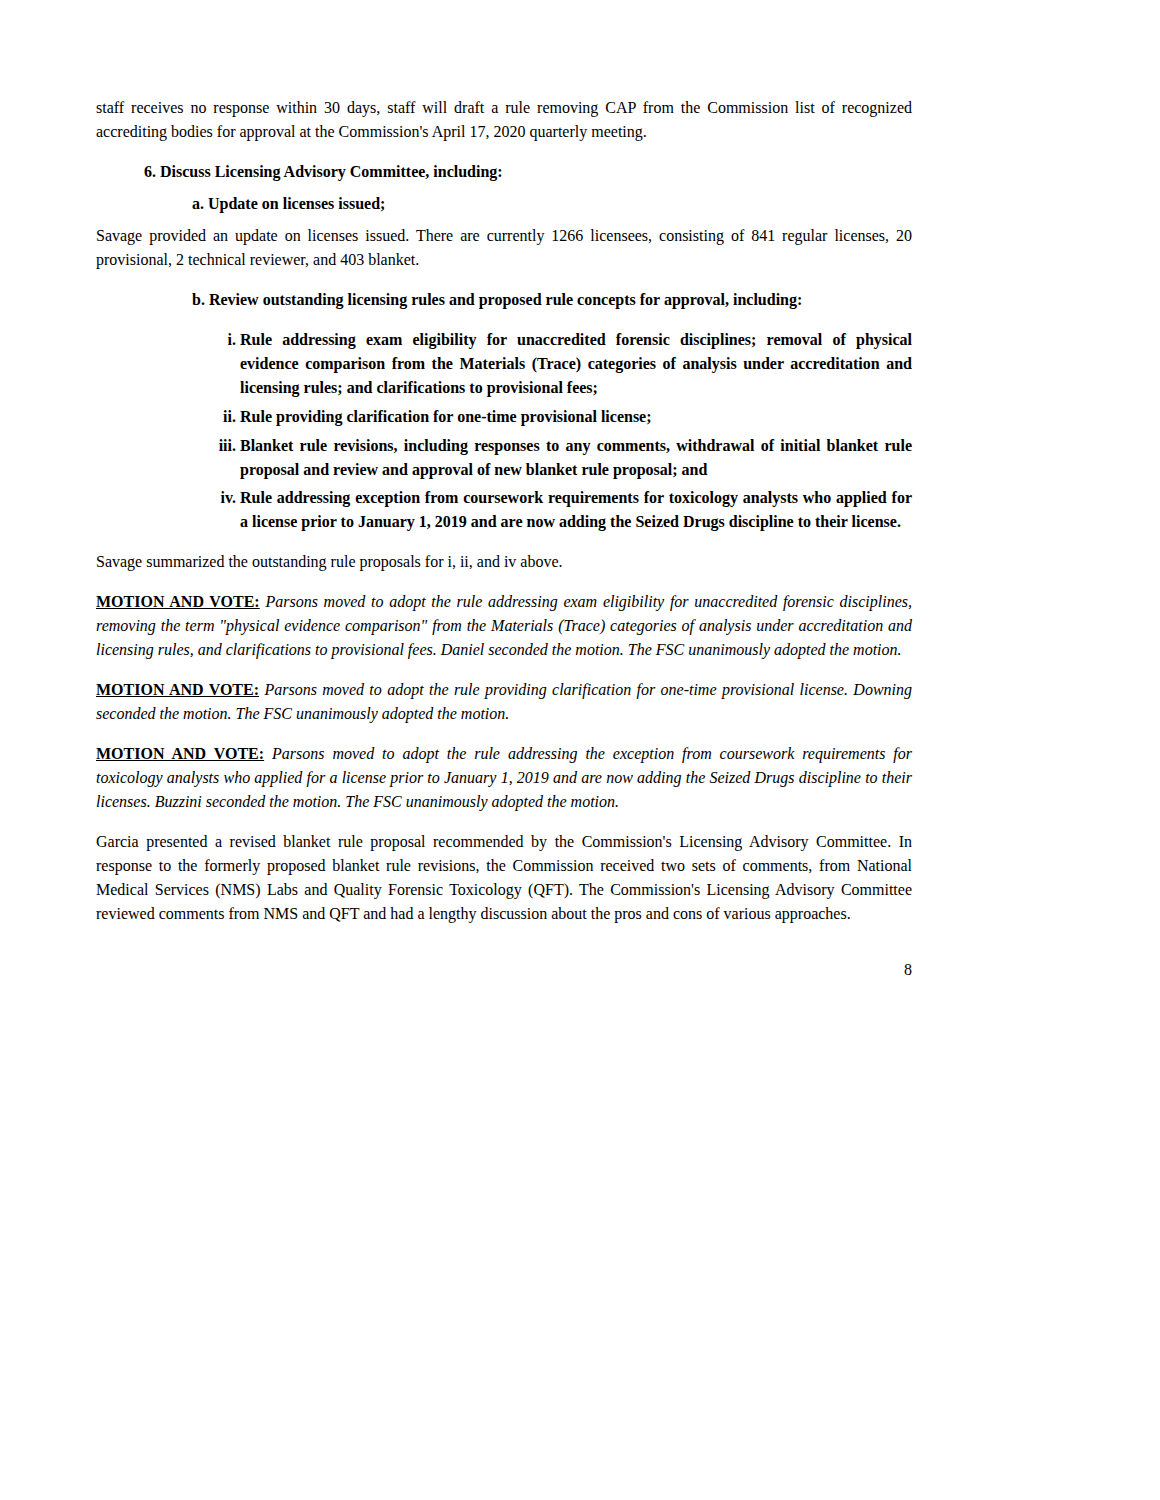staff receives no response within 30 days, staff will draft a rule removing CAP from the Commission list of recognized accrediting bodies for approval at the Commission's April 17, 2020 quarterly meeting.
6. Discuss Licensing Advisory Committee, including:
a. Update on licenses issued;
Savage provided an update on licenses issued. There are currently 1266 licensees, consisting of 841 regular licenses, 20 provisional, 2 technical reviewer, and 403 blanket.
b. Review outstanding licensing rules and proposed rule concepts for approval, including:
Rule addressing exam eligibility for unaccredited forensic disciplines; removal of physical evidence comparison from the Materials (Trace) categories of analysis under accreditation and licensing rules; and clarifications to provisional fees;
Rule providing clarification for one-time provisional license;
Blanket rule revisions, including responses to any comments, withdrawal of initial blanket rule proposal and review and approval of new blanket rule proposal; and
Rule addressing exception from coursework requirements for toxicology analysts who applied for a license prior to January 1, 2019 and are now adding the Seized Drugs discipline to their license.
Savage summarized the outstanding rule proposals for i, ii, and iv above.
MOTION AND VOTE: Parsons moved to adopt the rule addressing exam eligibility for unaccredited forensic disciplines, removing the term "physical evidence comparison" from the Materials (Trace) categories of analysis under accreditation and licensing rules, and clarifications to provisional fees. Daniel seconded the motion. The FSC unanimously adopted the motion.
MOTION AND VOTE: Parsons moved to adopt the rule providing clarification for one-time provisional license. Downing seconded the motion. The FSC unanimously adopted the motion.
MOTION AND VOTE: Parsons moved to adopt the rule addressing the exception from coursework requirements for toxicology analysts who applied for a license prior to January 1, 2019 and are now adding the Seized Drugs discipline to their licenses. Buzzini seconded the motion. The FSC unanimously adopted the motion.
Garcia presented a revised blanket rule proposal recommended by the Commission's Licensing Advisory Committee. In response to the formerly proposed blanket rule revisions, the Commission received two sets of comments, from National Medical Services (NMS) Labs and Quality Forensic Toxicology (QFT). The Commission's Licensing Advisory Committee reviewed comments from NMS and QFT and had a lengthy discussion about the pros and cons of various approaches.
8